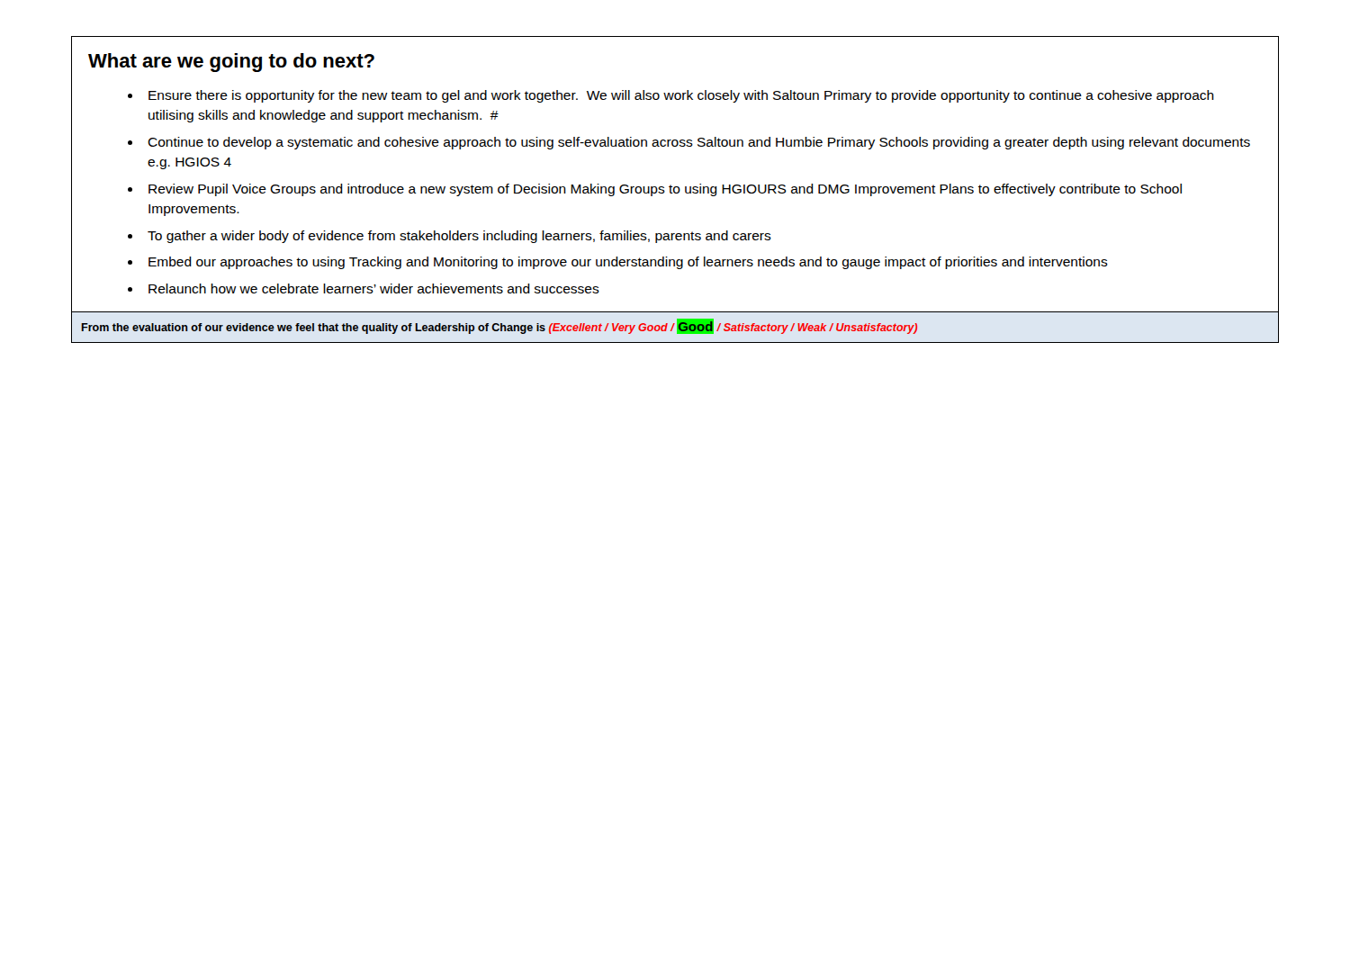What are we going to do next?
Ensure there is opportunity for the new team to gel and work together. We will also work closely with Saltoun Primary to provide opportunity to continue a cohesive approach utilising skills and knowledge and support mechanism. #
Continue to develop a systematic and cohesive approach to using self-evaluation across Saltoun and Humbie Primary Schools providing a greater depth using relevant documents e.g. HGIOS 4
Review Pupil Voice Groups and introduce a new system of Decision Making Groups to using HGIOURS and DMG Improvement Plans to effectively contribute to School Improvements.
To gather a wider body of evidence from stakeholders including learners, families, parents and carers
Embed our approaches to using Tracking and Monitoring to improve our understanding of learners needs and to gauge impact of priorities and interventions
Relaunch how we celebrate learners’ wider achievements and successes
From the evaluation of our evidence we feel that the quality of Leadership of Change is (Excellent / Very Good / Good / Satisfactory / Weak / Unsatisfactory)